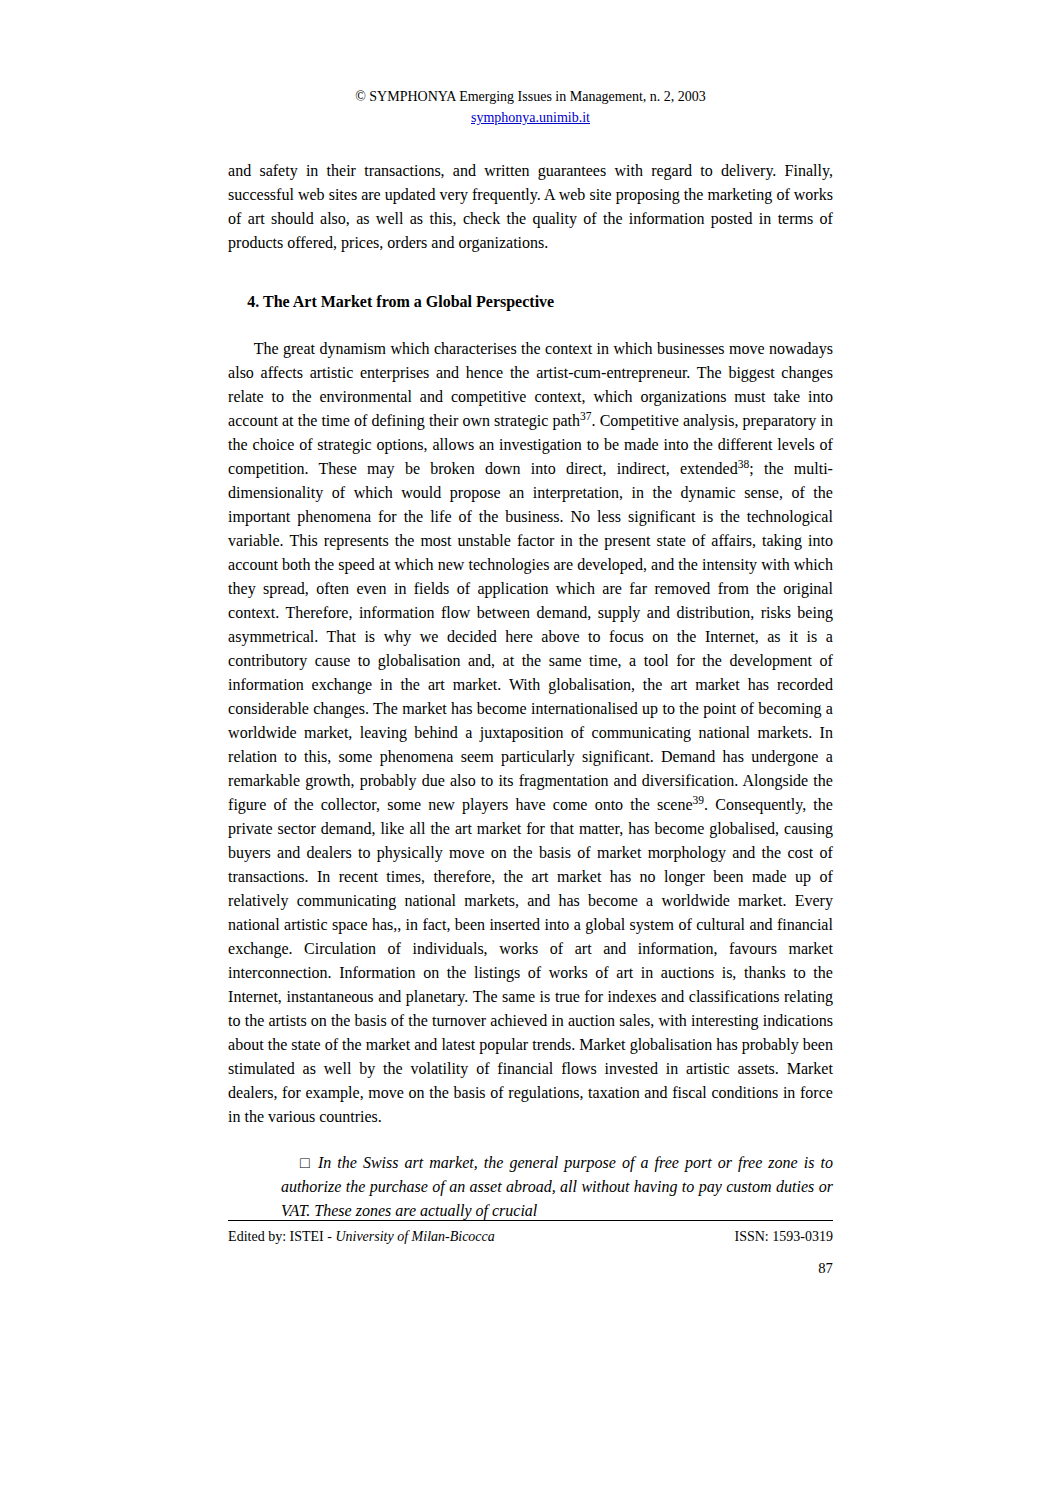© SYMPHONYA Emerging Issues in Management, n. 2, 2003
symphonya.unimib.it
and safety in their transactions, and written guarantees with regard to delivery. Finally, successful web sites are updated very frequently. A web site proposing the marketing of works of art should also, as well as this, check the quality of the information posted in terms of products offered, prices, orders and organizations.
4. The Art Market from a Global Perspective
The great dynamism which characterises the context in which businesses move nowadays also affects artistic enterprises and hence the artist-cum-entrepreneur. The biggest changes relate to the environmental and competitive context, which organizations must take into account at the time of defining their own strategic path37. Competitive analysis, preparatory in the choice of strategic options, allows an investigation to be made into the different levels of competition. These may be broken down into direct, indirect, extended38; the multi-dimensionality of which would propose an interpretation, in the dynamic sense, of the important phenomena for the life of the business. No less significant is the technological variable. This represents the most unstable factor in the present state of affairs, taking into account both the speed at which new technologies are developed, and the intensity with which they spread, often even in fields of application which are far removed from the original context. Therefore, information flow between demand, supply and distribution, risks being asymmetrical. That is why we decided here above to focus on the Internet, as it is a contributory cause to globalisation and, at the same time, a tool for the development of information exchange in the art market. With globalisation, the art market has recorded considerable changes. The market has become internationalised up to the point of becoming a worldwide market, leaving behind a juxtaposition of communicating national markets. In relation to this, some phenomena seem particularly significant. Demand has undergone a remarkable growth, probably due also to its fragmentation and diversification. Alongside the figure of the collector, some new players have come onto the scene39. Consequently, the private sector demand, like all the art market for that matter, has become globalised, causing buyers and dealers to physically move on the basis of market morphology and the cost of transactions. In recent times, therefore, the art market has no longer been made up of relatively communicating national markets, and has become a worldwide market. Every national artistic space has,, in fact, been inserted into a global system of cultural and financial exchange. Circulation of individuals, works of art and information, favours market interconnection. Information on the listings of works of art in auctions is, thanks to the Internet, instantaneous and planetary. The same is true for indexes and classifications relating to the artists on the basis of the turnover achieved in auction sales, with interesting indications about the state of the market and latest popular trends. Market globalisation has probably been stimulated as well by the volatility of financial flows invested in artistic assets. Market dealers, for example, move on the basis of regulations, taxation and fiscal conditions in force in the various countries.
□ In the Swiss art market, the general purpose of a free port or free zone is to authorize the purchase of an asset abroad, all without having to pay custom duties or VAT. These zones are actually of crucial
Edited by: ISTEI - University of Milan-Bicocca ISSN: 1593-0319
87